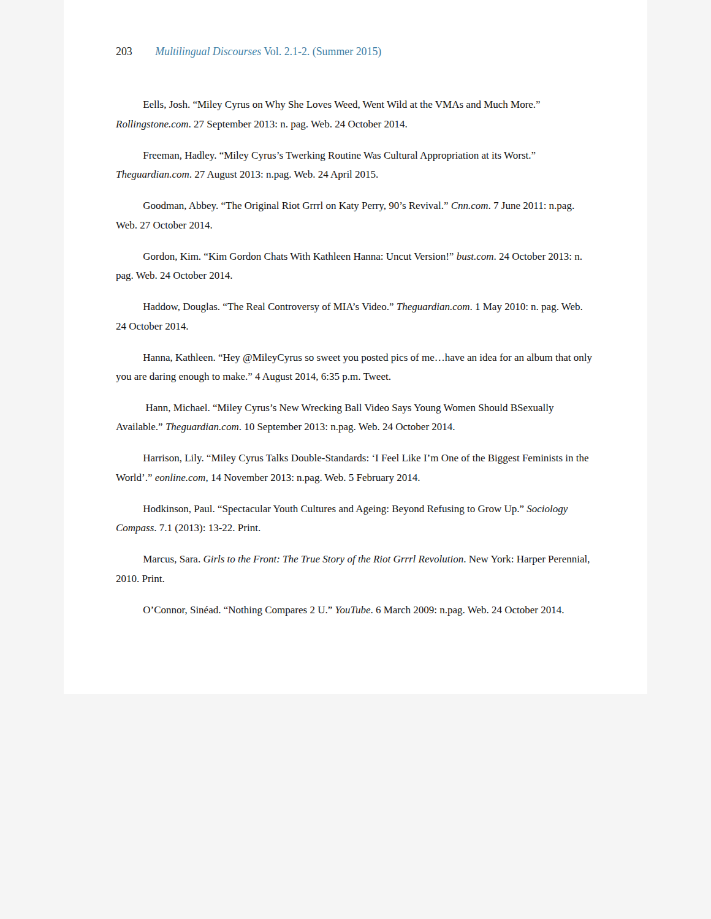203 Multilingual Discourses Vol. 2.1-2. (Summer 2015)
Eells, Josh. “Miley Cyrus on Why She Loves Weed, Went Wild at the VMAs and Much More.” Rollingstone.com. 27 September 2013: n. pag. Web. 24 October 2014.
Freeman, Hadley. “Miley Cyrus’s Twerking Routine Was Cultural Appropriation at its Worst.” Theguardian.com. 27 August 2013: n.pag. Web. 24 April 2015.
Goodman, Abbey. “The Original Riot Grrrl on Katy Perry, 90’s Revival.” Cnn.com. 7 June 2011: n.pag. Web. 27 October 2014.
Gordon, Kim. “Kim Gordon Chats With Kathleen Hanna: Uncut Version!” bust.com. 24 October 2013: n. pag. Web. 24 October 2014.
Haddow, Douglas. “The Real Controversy of MIA’s Video.” Theguardian.com. 1 May 2010: n. pag. Web. 24 October 2014.
Hanna, Kathleen. “Hey @MileyCyrus so sweet you posted pics of me…have an idea for an album that only you are daring enough to make.” 4 August 2014, 6:35 p.m. Tweet.
Hann, Michael. “Miley Cyrus’s New Wrecking Ball Video Says Young Women Should BSexually Available.” Theguardian.com. 10 September 2013: n.pag. Web. 24 October 2014.
Harrison, Lily. “Miley Cyrus Talks Double-Standards: ‘I Feel Like I’m One of the Biggest Feminists in the World’.” eonline.com, 14 November 2013: n.pag. Web. 5 February 2014.
Hodkinson, Paul. “Spectacular Youth Cultures and Ageing: Beyond Refusing to Grow Up.” Sociology Compass. 7.1 (2013): 13-22. Print.
Marcus, Sara. Girls to the Front: The True Story of the Riot Grrrl Revolution. New York: Harper Perennial, 2010. Print.
O’Connor, Sinéad. “Nothing Compares 2 U.” YouTube. 6 March 2009: n.pag. Web. 24 October 2014.